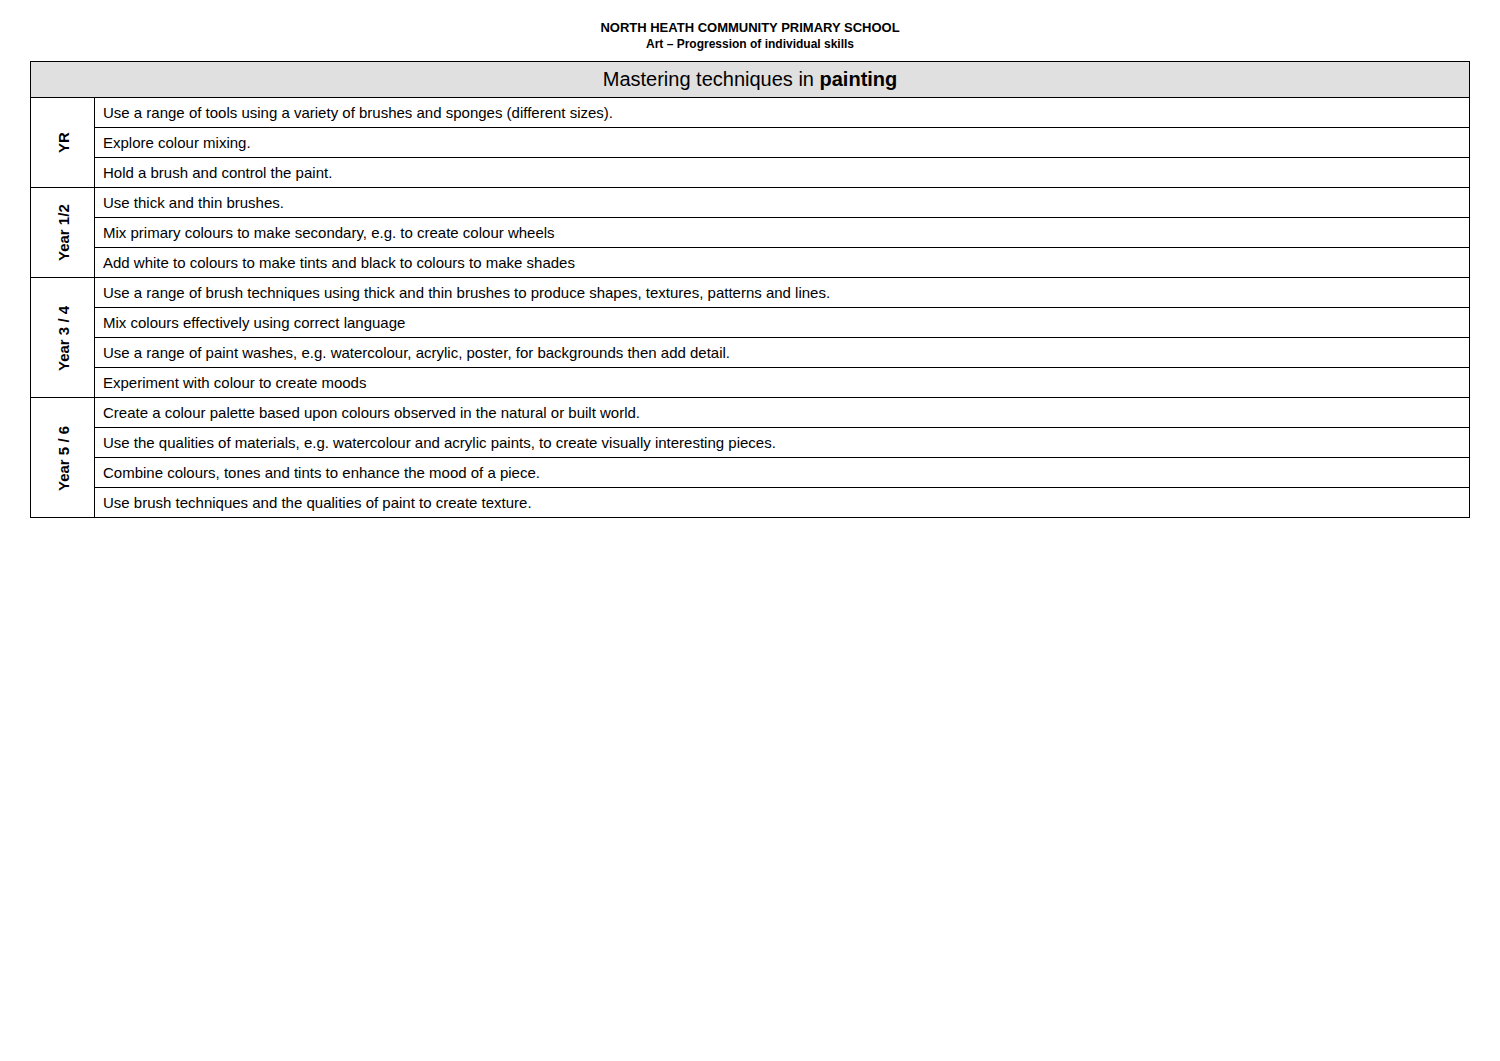NORTH HEATH COMMUNITY PRIMARY SCHOOL
Art – Progression of individual skills
Mastering techniques in painting
| YR | Use a range of tools using a variety of brushes and sponges (different sizes). |
| Explore colour mixing. |
| Hold a brush and control the paint. |
| Year 1/2 | Use thick and thin brushes. |
| Mix primary colours to make secondary, e.g. to create colour wheels |
| Add white to colours to make tints and black to colours to make shades |
| Year 3 / 4 | Use a range of brush techniques using thick and thin brushes to produce shapes, textures, patterns and lines. |
| Mix colours effectively using correct language |
| Use a range of paint washes, e.g. watercolour, acrylic, poster, for backgrounds then add detail. |
| Experiment with colour to create moods |
| Year 5 / 6 | Create a colour palette based upon colours observed in the natural or built world. |
| Use the qualities of materials, e.g. watercolour and acrylic paints, to create visually interesting pieces. |
| Combine colours, tones and tints to enhance the mood of a piece. |
| Use brush techniques and the qualities of paint to create texture. |